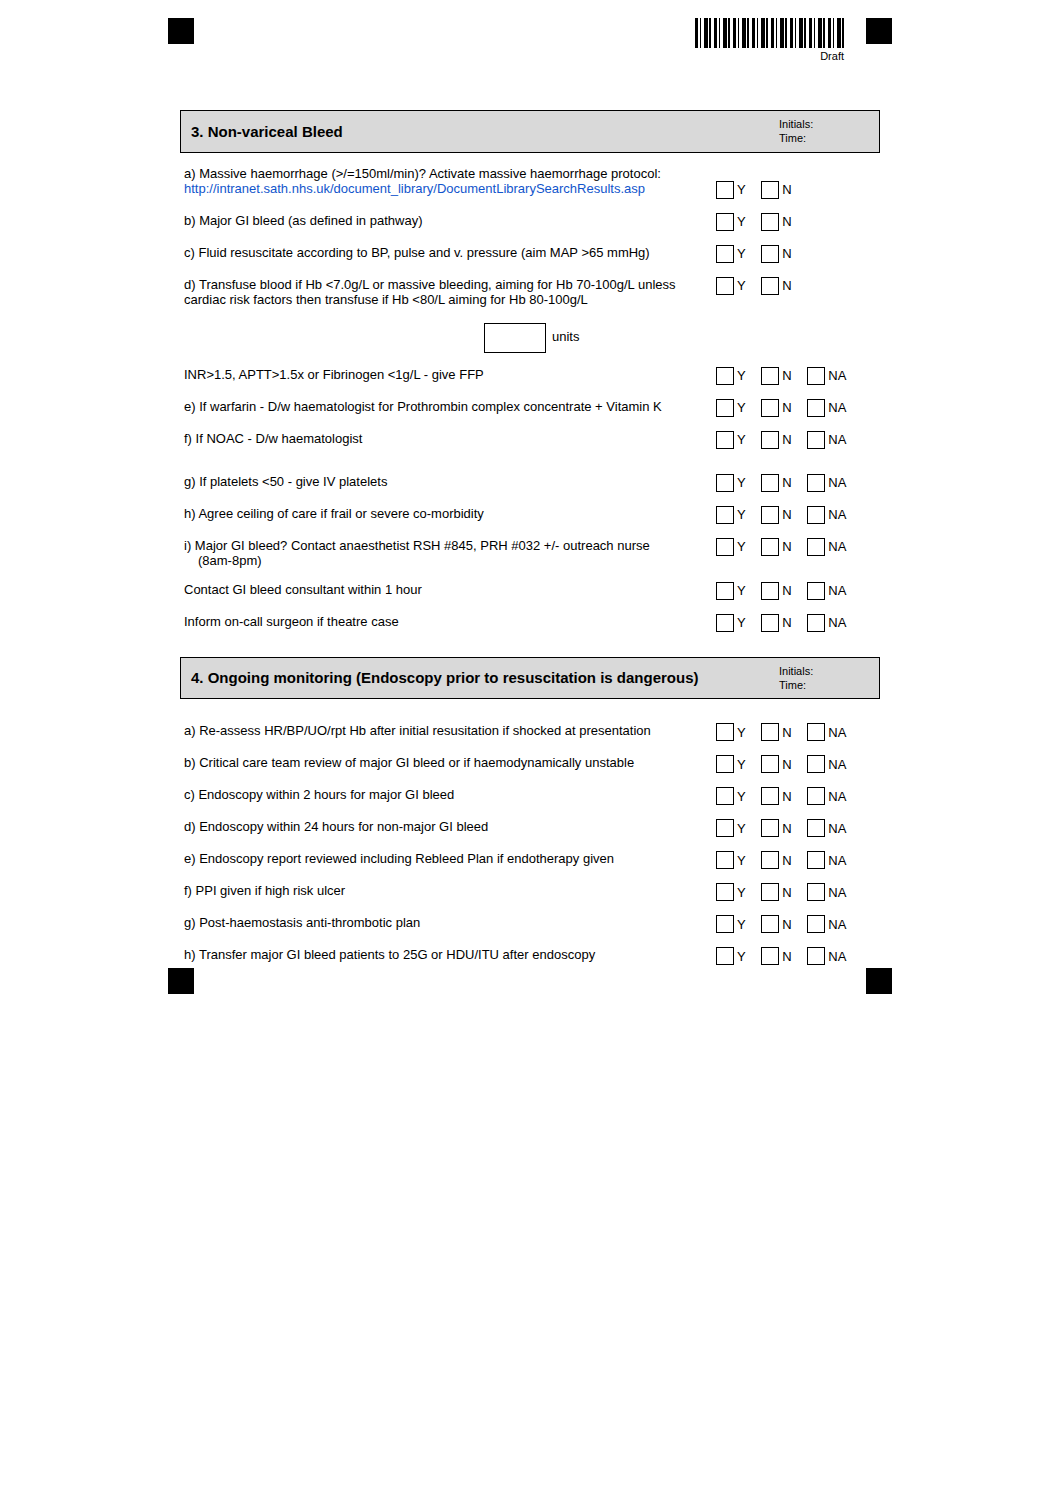Draft
3. Non-variceal Bleed Initials:
Time:
| a) Massive haemorrhage (>/=150ml/min)? Activate massive haemorrhage protocol: http://intranet.sath.nhs.uk/document_library/DocumentLibrarySearchResults.asp | Y N |
| b) Major GI bleed (as defined in pathway) | Y N |
| c) Fluid resuscitate according to BP, pulse and v. pressure (aim MAP >65 mmHg) | Y N |
| d) Transfuse blood if Hb <7.0g/L or massive bleeding, aiming for Hb 70-100g/L unless cardiac risk factors then transfuse if Hb <80/L aiming for Hb 80-100g/L | Y N |
| units |
| INR>1.5, APTT>1.5x or Fibrinogen <1g/L - give FFP | Y N NA |
| e) If warfarin - D/w haematologist for Prothrombin complex concentrate + Vitamin K | Y N NA |
| f) If NOAC - D/w haematologist | Y N NA |
| g) If platelets <50 - give IV platelets | Y N NA |
| h) Agree ceiling of care if frail or severe co-morbidity | Y N NA |
| i) Major GI bleed? Contact anaesthetist RSH #845, PRH #032 +/- outreach nurse (8am-8pm) | Y N NA |
| Contact GI bleed consultant within 1 hour | Y N NA |
| Inform on-call surgeon if theatre case | Y N NA |
4. Ongoing monitoring (Endoscopy prior to resuscitation is dangerous) Initials:
Time:
| a) Re-assess HR/BP/UO/rpt Hb after initial resusitation if shocked at presentation | Y N NA |
| b) Critical care team review of major GI bleed or if haemodynamically unstable | Y N NA |
| c) Endoscopy within 2 hours for major GI bleed | Y N NA |
| d) Endoscopy within 24 hours for non-major GI bleed | Y N NA |
| e) Endoscopy report reviewed including Rebleed Plan if endotherapy given | Y N NA |
| f) PPI given if high risk ulcer | Y N NA |
| g) Post-haemostasis anti-thrombotic plan | Y N NA |
| h) Transfer major GI bleed patients to 25G or HDU/ITU after endoscopy | Y N NA |